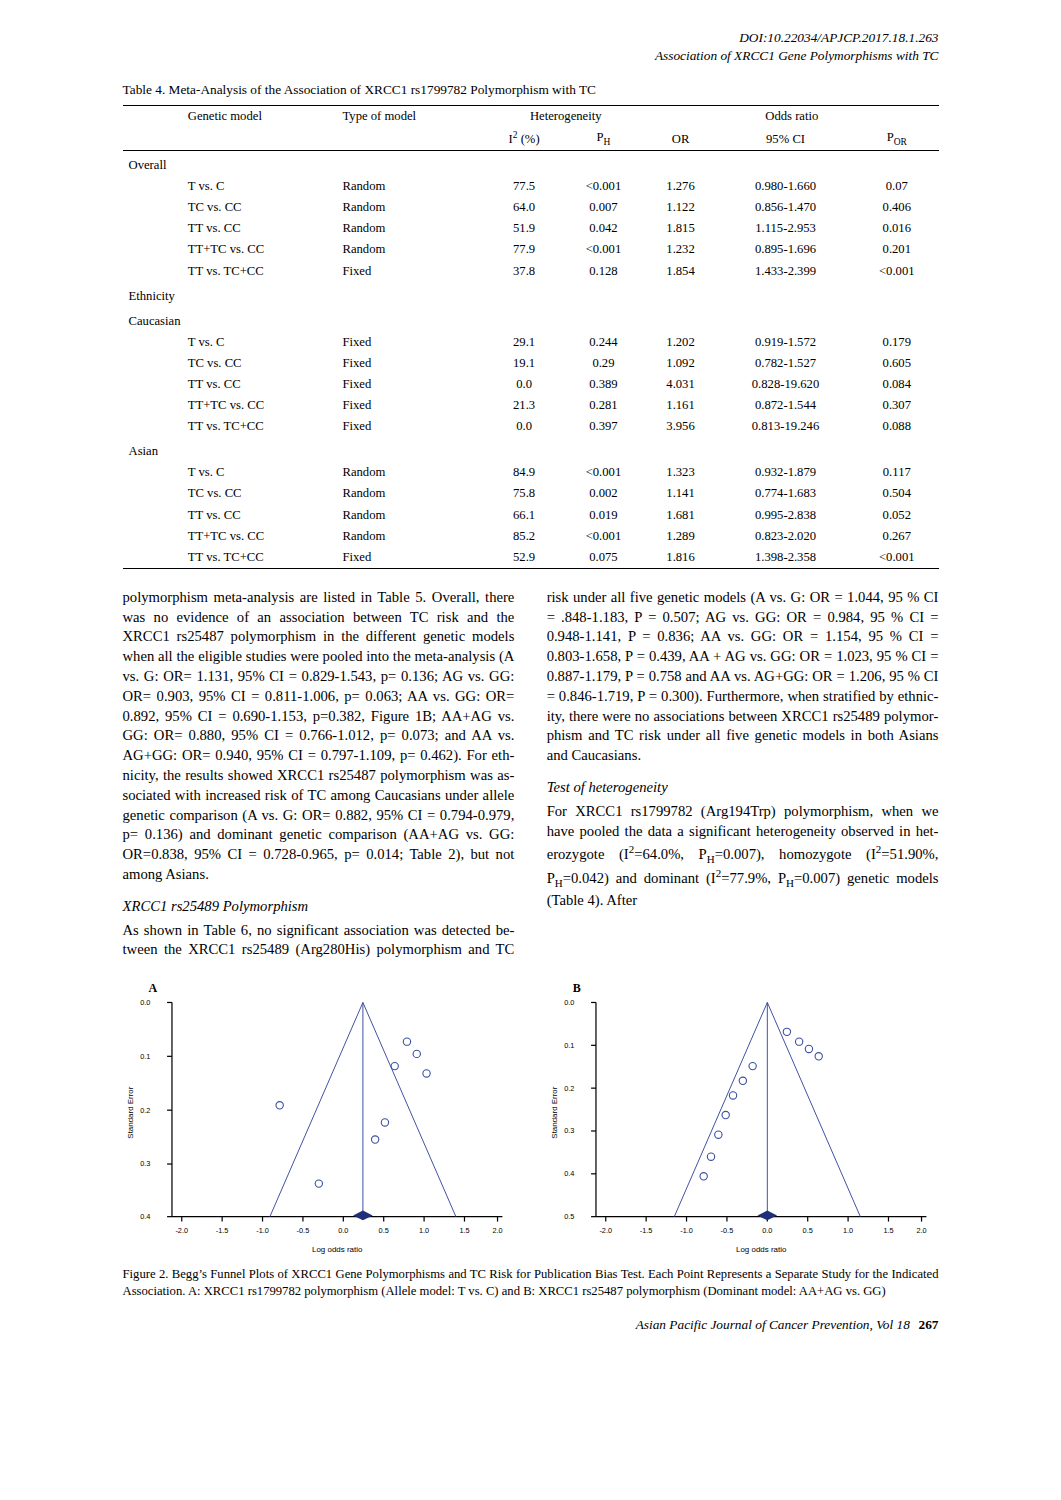DOI:10.22034/APJCP.2017.18.1.263
Association of XRCC1 Gene Polymorphisms with TC
Table 4. Meta-Analysis of the Association of XRCC1 rs1799782 Polymorphism with TC
| | Genetic model | Type of model | Heterogeneity | Odds ratio |
| --- | --- | --- | --- | --- |
| | | | I 2 (%) | P H | OR | 95% CI | P OR |
| Overall |
| | T vs. C | Random | 77.5 | <0.001 | 1.276 | 0.980-1.660 | 0.07 |
| | TC vs. CC | Random | 64.0 | 0.007 | 1.122 | 0.856-1.470 | 0.406 |
| | TT vs. CC | Random | 51.9 | 0.042 | 1.815 | 1.115-2.953 | 0.016 |
| | TT+TC vs. CC | Random | 77.9 | <0.001 | 1.232 | 0.895-1.696 | 0.201 |
| | TT vs. TC+CC | Fixed | 37.8 | 0.128 | 1.854 | 1.433-2.399 | <0.001 |
| Ethnicity |
| Caucasian |
| | T vs. C | Fixed | 29.1 | 0.244 | 1.202 | 0.919-1.572 | 0.179 |
| | TC vs. CC | Fixed | 19.1 | 0.29 | 1.092 | 0.782-1.527 | 0.605 |
| | TT vs. CC | Fixed | 0.0 | 0.389 | 4.031 | 0.828-19.620 | 0.084 |
| | TT+TC vs. CC | Fixed | 21.3 | 0.281 | 1.161 | 0.872-1.544 | 0.307 |
| | TT vs. TC+CC | Fixed | 0.0 | 0.397 | 3.956 | 0.813-19.246 | 0.088 |
| Asian |
| | T vs. C | Random | 84.9 | <0.001 | 1.323 | 0.932-1.879 | 0.117 |
| | TC vs. CC | Random | 75.8 | 0.002 | 1.141 | 0.774-1.683 | 0.504 |
| | TT vs. CC | Random | 66.1 | 0.019 | 1.681 | 0.995-2.838 | 0.052 |
| | TT+TC vs. CC | Random | 85.2 | <0.001 | 1.289 | 0.823-2.020 | 0.267 |
| | TT vs. TC+CC | Fixed | 52.9 | 0.075 | 1.816 | 1.398-2.358 | <0.001 |
polymorphism meta-analysis are listed in Table 5. Overall, there was no evidence of an association between TC risk and the XRCC1 rs25487 polymorphism in the different genetic models when all the eligible studies were pooled into the meta-analysis (A vs. G: OR= 1.131, 95% CI = 0.829-1.543, p= 0.136; AG vs. GG: OR= 0.903, 95% CI = 0.811-1.006, p= 0.063; AA vs. GG: OR= 0.892, 95% CI = 0.690-1.153, p=0.382, Figure 1B; AA+AG vs. GG: OR= 0.880, 95% CI = 0.766-1.012, p= 0.073; and AA vs. AG+GG: OR= 0.940, 95% CI = 0.797-1.109, p= 0.462). For ethnicity, the results showed XRCC1 rs25487 polymorphism was associated with increased risk of TC among Caucasians under allele genetic comparison (A vs. G: OR= 0.882, 95% CI = 0.794-0.979, p= 0.136) and dominant genetic comparison (AA+AG vs. GG: OR=0.838, 95% CI = 0.728-0.965, p= 0.014; Table 2), but not among Asians.
XRCC1 rs25489 Polymorphism
As shown in Table 6, no significant association was detected between the XRCC1 rs25489 (Arg280His) polymorphism and TC risk under all five genetic models (A vs. G: OR = 1.044, 95 % CI = .848-1.183, P = 0.507; AG vs. GG: OR = 0.984, 95 % CI = 0.948-1.141, P = 0.836; AA vs. GG: OR = 1.154, 95 % CI = 0.803-1.658, P = 0.439, AA + AG vs. GG: OR = 1.023, 95 % CI = 0.887-1.179, P = 0.758 and AA vs. AG+GG: OR = 1.206, 95 % CI = 0.846-1.719, P = 0.300). Furthermore, when stratified by ethnicity, there were no associations between XRCC1 rs25489 polymorphism and TC risk under all five genetic models in both Asians and Caucasians.
Test of heterogeneity
For XRCC1 rs1799782 (Arg194Trp) polymorphism, when we have pooled the data a significant heterogeneity observed in heterozygote (I2=64.0%, PH=0.007), homozygote (I2=51.90%, PH=0.042) and dominant (I2=77.9%, PH=0.007) genetic models (Table 4). After
A 0.0 0.1 0.2 0.3 0.4 -2.0 -1.5 -1.0 -0.5 0.0 0.5 1.0 1.5 2.0 Log odds ratio Standard Error
B 0.0 0.1 0.2 0.3 0.4 0.5 -2.0 -1.5 -1.0 -0.5 0.0 0.5 1.0 1.5 2.0 Log odds ratio Standard Error
Figure 2. Begg’s Funnel Plots of XRCC1 Gene Polymorphisms and TC Risk for Publication Bias Test. Each Point Represents a Separate Study for the Indicated Association. A: XRCC1 rs1799782 polymorphism (Allele model: T vs. C) and B: XRCC1 rs25487 polymorphism (Dominant model: AA+AG vs. GG)
Asian Pacific Journal of Cancer Prevention, Vol 18 267